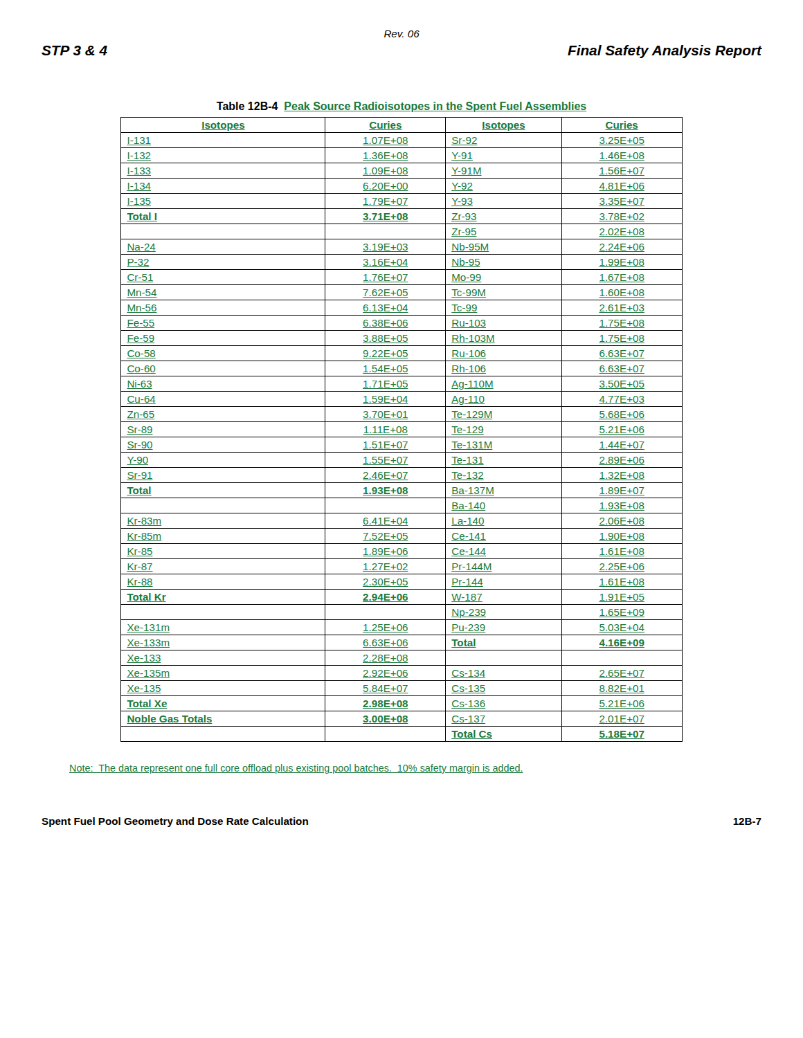Rev. 06
STP 3 & 4
Final Safety Analysis Report
Table 12B-4 Peak Source Radioisotopes in the Spent Fuel Assemblies
| Isotopes | Curies | Isotopes | Curies |
| --- | --- | --- | --- |
| I-131 | 1.07E+08 | Sr-92 | 3.25E+05 |
| I-132 | 1.36E+08 | Y-91 | 1.46E+08 |
| I-133 | 1.09E+08 | Y-91M | 1.56E+07 |
| I-134 | 6.20E+00 | Y-92 | 4.81E+06 |
| I-135 | 1.79E+07 | Y-93 | 3.35E+07 |
| Total I | 3.71E+08 | Zr-93 | 3.78E+02 |
| | | Zr-95 | 2.02E+08 |
| Na-24 | 3.19E+03 | Nb-95M | 2.24E+06 |
| P-32 | 3.16E+04 | Nb-95 | 1.99E+08 |
| Cr-51 | 1.76E+07 | Mo-99 | 1.67E+08 |
| Mn-54 | 7.62E+05 | Tc-99M | 1.60E+08 |
| Mn-56 | 6.13E+04 | Tc-99 | 2.61E+03 |
| Fe-55 | 6.38E+06 | Ru-103 | 1.75E+08 |
| Fe-59 | 3.88E+05 | Rh-103M | 1.75E+08 |
| Co-58 | 9.22E+05 | Ru-106 | 6.63E+07 |
| Co-60 | 1.54E+05 | Rh-106 | 6.63E+07 |
| Ni-63 | 1.71E+05 | Ag-110M | 3.50E+05 |
| Cu-64 | 1.59E+04 | Ag-110 | 4.77E+03 |
| Zn-65 | 3.70E+01 | Te-129M | 5.68E+06 |
| Sr-89 | 1.11E+08 | Te-129 | 5.21E+06 |
| Sr-90 | 1.51E+07 | Te-131M | 1.44E+07 |
| Y-90 | 1.55E+07 | Te-131 | 2.89E+06 |
| Sr-91 | 2.46E+07 | Te-132 | 1.32E+08 |
| Total | 1.93E+08 | Ba-137M | 1.89E+07 |
| | | Ba-140 | 1.93E+08 |
| Kr-83m | 6.41E+04 | La-140 | 2.06E+08 |
| Kr-85m | 7.52E+05 | Ce-141 | 1.90E+08 |
| Kr-85 | 1.89E+06 | Ce-144 | 1.61E+08 |
| Kr-87 | 1.27E+02 | Pr-144M | 2.25E+06 |
| Kr-88 | 2.30E+05 | Pr-144 | 1.61E+08 |
| Total Kr | 2.94E+06 | W-187 | 1.91E+05 |
| | | Np-239 | 1.65E+09 |
| Xe-131m | 1.25E+06 | Pu-239 | 5.03E+04 |
| Xe-133m | 6.63E+06 | Total | 4.16E+09 |
| Xe-133 | 2.28E+08 | | |
| Xe-135m | 2.92E+06 | Cs-134 | 2.65E+07 |
| Xe-135 | 5.84E+07 | Cs-135 | 8.82E+01 |
| Total Xe | 2.98E+08 | Cs-136 | 5.21E+06 |
| Noble Gas Totals | 3.00E+08 | Cs-137 | 2.01E+07 |
| | | Total Cs | 5.18E+07 |
Note: The data represent one full core offload plus existing pool batches. 10% safety margin is added.
Spent Fuel Pool Geometry and Dose Rate Calculation
12B-7